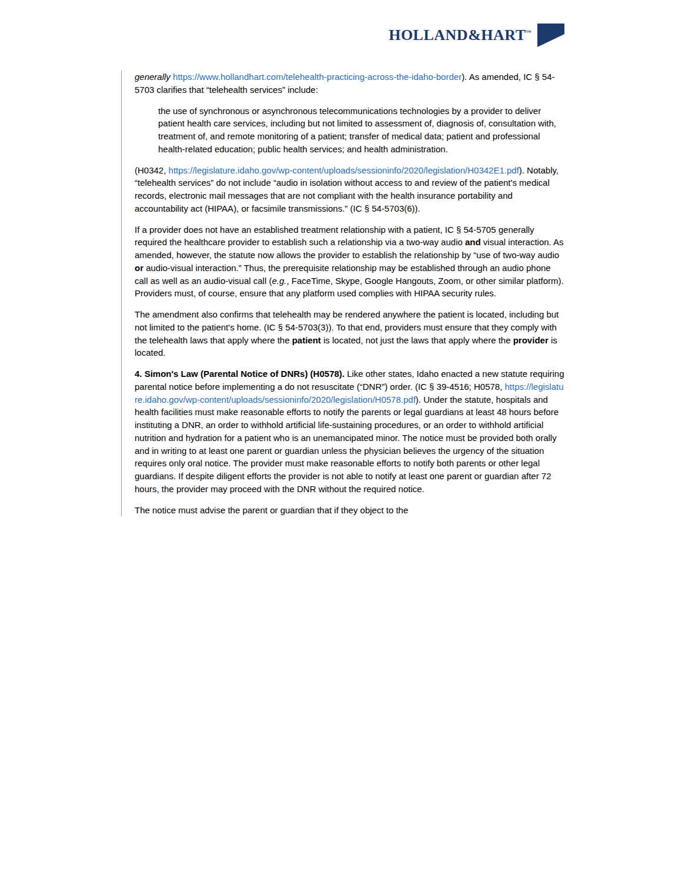HOLLAND&HART™
generally https://www.hollandhart.com/telehealth-practicing-across-the-idaho-border). As amended, IC § 54-5703 clarifies that “telehealth services” include:
the use of synchronous or asynchronous telecommunications technologies by a provider to deliver patient health care services, including but not limited to assessment of, diagnosis of, consultation with, treatment of, and remote monitoring of a patient; transfer of medical data; patient and professional health-related education; public health services; and health administration.
(H0342, https://legislature.idaho.gov/wp-content/uploads/sessioninfo/2020/legislation/H0342E1.pdf). Notably, “telehealth services” do not include “audio in isolation without access to and review of the patient's medical records, electronic mail messages that are not compliant with the health insurance portability and accountability act (HIPAA), or facsimile transmissions.” (IC § 54-5703(6)).
If a provider does not have an established treatment relationship with a patient, IC § 54-5705 generally required the healthcare provider to establish such a relationship via a two-way audio and visual interaction. As amended, however, the statute now allows the provider to establish the relationship by “use of two-way audio or audio-visual interaction.” Thus, the prerequisite relationship may be established through an audio phone call as well as an audio-visual call (e.g., FaceTime, Skype, Google Hangouts, Zoom, or other similar platform). Providers must, of course, ensure that any platform used complies with HIPAA security rules.
The amendment also confirms that telehealth may be rendered anywhere the patient is located, including but not limited to the patient's home. (IC § 54-5703(3)). To that end, providers must ensure that they comply with the telehealth laws that apply where the patient is located, not just the laws that apply where the provider is located.
4. Simon's Law (Parental Notice of DNRs) (H0578). Like other states, Idaho enacted a new statute requiring parental notice before implementing a do not resuscitate (“DNR”) order. (IC § 39-4516; H0578, https://legislature.idaho.gov/wp-content/uploads/sessioninfo/2020/legislation/H0578.pdf). Under the statute, hospitals and health facilities must make reasonable efforts to notify the parents or legal guardians at least 48 hours before instituting a DNR, an order to withhold artificial life-sustaining procedures, or an order to withhold artificial nutrition and hydration for a patient who is an unemancipated minor. The notice must be provided both orally and in writing to at least one parent or guardian unless the physician believes the urgency of the situation requires only oral notice. The provider must make reasonable efforts to notify both parents or other legal guardians. If despite diligent efforts the provider is not able to notify at least one parent or guardian after 72 hours, the provider may proceed with the DNR without the required notice.
The notice must advise the parent or guardian that if they object to the